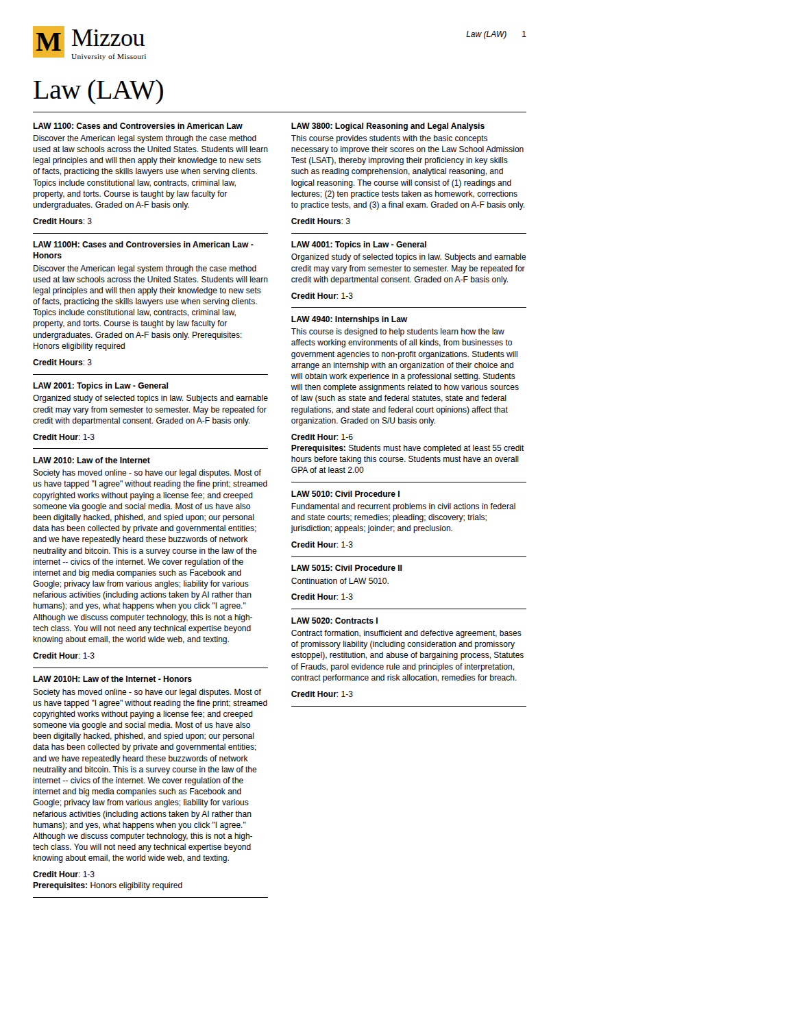Mizzou University of Missouri
Law (LAW) 1
Law (LAW)
LAW 1100: Cases and Controversies in American Law
Discover the American legal system through the case method used at law schools across the United States. Students will learn legal principles and will then apply their knowledge to new sets of facts, practicing the skills lawyers use when serving clients. Topics include constitutional law, contracts, criminal law, property, and torts. Course is taught by law faculty for undergraduates. Graded on A-F basis only.
Credit Hours: 3
LAW 1100H: Cases and Controversies in American Law - Honors
Discover the American legal system through the case method used at law schools across the United States. Students will learn legal principles and will then apply their knowledge to new sets of facts, practicing the skills lawyers use when serving clients. Topics include constitutional law, contracts, criminal law, property, and torts. Course is taught by law faculty for undergraduates. Graded on A-F basis only. Prerequisites: Honors eligibility required
Credit Hours: 3
LAW 2001: Topics in Law - General
Organized study of selected topics in law. Subjects and earnable credit may vary from semester to semester. May be repeated for credit with departmental consent. Graded on A-F basis only.
Credit Hour: 1-3
LAW 2010: Law of the Internet
Society has moved online - so have our legal disputes. Most of us have tapped "I agree" without reading the fine print; streamed copyrighted works without paying a license fee; and creeped someone via google and social media. Most of us have also been digitally hacked, phished, and spied upon; our personal data has been collected by private and governmental entities; and we have repeatedly heard these buzzwords of network neutrality and bitcoin. This is a survey course in the law of the internet -- civics of the internet. We cover regulation of the internet and big media companies such as Facebook and Google; privacy law from various angles; liability for various nefarious activities (including actions taken by AI rather than humans); and yes, what happens when you click "I agree." Although we discuss computer technology, this is not a high-tech class. You will not need any technical expertise beyond knowing about email, the world wide web, and texting.
Credit Hour: 1-3
LAW 2010H: Law of the Internet - Honors
Society has moved online - so have our legal disputes. Most of us have tapped "I agree" without reading the fine print; streamed copyrighted works without paying a license fee; and creeped someone via google and social media. Most of us have also been digitally hacked, phished, and spied upon; our personal data has been collected by private and governmental entities; and we have repeatedly heard these buzzwords of network neutrality and bitcoin. This is a survey course in the law of the internet -- civics of the internet. We cover regulation of the internet and big media companies such as Facebook and Google; privacy law from various angles; liability for various nefarious activities (including actions taken by AI rather than humans); and yes, what happens when you click "I agree." Although we discuss computer technology, this is not a high-tech class. You will not need any technical expertise beyond knowing about email, the world wide web, and texting.
Credit Hour: 1-3
Prerequisites: Honors eligibility required
LAW 3800: Logical Reasoning and Legal Analysis
This course provides students with the basic concepts necessary to improve their scores on the Law School Admission Test (LSAT), thereby improving their proficiency in key skills such as reading comprehension, analytical reasoning, and logical reasoning. The course will consist of (1) readings and lectures; (2) ten practice tests taken as homework, corrections to practice tests, and (3) a final exam. Graded on A-F basis only.
Credit Hours: 3
LAW 4001: Topics in Law - General
Organized study of selected topics in law. Subjects and earnable credit may vary from semester to semester. May be repeated for credit with departmental consent. Graded on A-F basis only.
Credit Hour: 1-3
LAW 4940: Internships in Law
This course is designed to help students learn how the law affects working environments of all kinds, from businesses to government agencies to non-profit organizations. Students will arrange an internship with an organization of their choice and will obtain work experience in a professional setting. Students will then complete assignments related to how various sources of law (such as state and federal statutes, state and federal regulations, and state and federal court opinions) affect that organization. Graded on S/U basis only.
Credit Hour: 1-6
Prerequisites: Students must have completed at least 55 credit hours before taking this course. Students must have an overall GPA of at least 2.00
LAW 5010: Civil Procedure I
Fundamental and recurrent problems in civil actions in federal and state courts; remedies; pleading; discovery; trials; jurisdiction; appeals; joinder; and preclusion.
Credit Hour: 1-3
LAW 5015: Civil Procedure II
Continuation of LAW 5010.
Credit Hour: 1-3
LAW 5020: Contracts I
Contract formation, insufficient and defective agreement, bases of promissory liability (including consideration and promissory estoppel), restitution, and abuse of bargaining process, Statutes of Frauds, parol evidence rule and principles of interpretation, contract performance and risk allocation, remedies for breach.
Credit Hour: 1-3